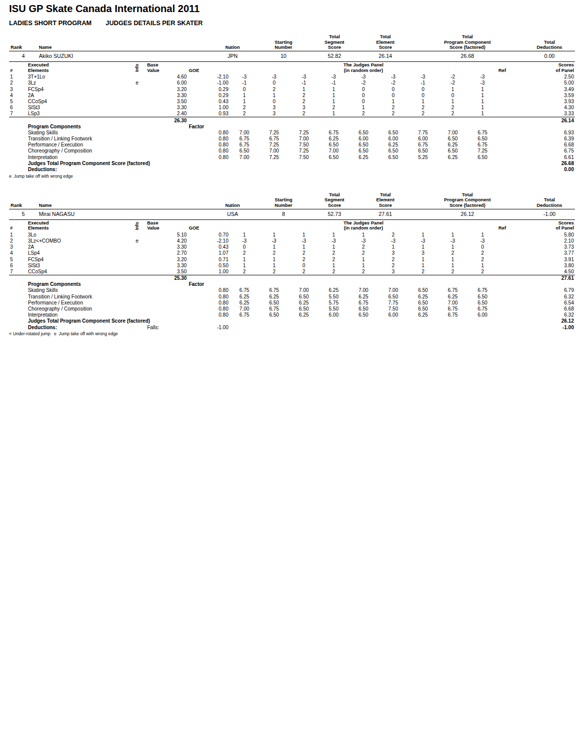ISU GP Skate Canada International 2011
LADIES SHORT PROGRAM JUDGES DETAILS PER SKATER
| Rank | Name | Nation | Starting Number | Total Segment Score | Total Element Score | Total Program Component Score (factored) | Total Deductions |
| --- | --- | --- | --- | --- | --- | --- | --- |
| 4 | Akiko SUZUKI | JPN | 10 | 52.82 | 26.14 | 26.68 | 0.00 |
| # | Executed Elements | Info | Base Value | GOE | The Judges Panel (in random order) | Ref | Scores of Panel |
| --- | --- | --- | --- | --- | --- | --- | --- |
| 1 | 3T+1Lo | | 4.60 | -2.10 | -3 | -3 | -3 | -3 | -3 | -3 | -3 | -2 | -3 | | 2.50 |
| 2 | 3Lz | e | 6.00 | -1.00 | -1 | 0 | -1 | -1 | -2 | -2 | -1 | -2 | -3 | | 5.00 |
| 3 | FCSp4 | | 3.20 | 0.29 | 0 | 2 | 1 | 1 | 0 | 0 | 0 | 1 | 1 | | 3.49 |
| 4 | 2A | | 3.30 | 0.29 | 1 | 1 | 2 | 1 | 0 | 0 | 0 | 0 | 1 | | 3.59 |
| 5 | CCoSp4 | | 3.50 | 0.43 | 1 | 0 | 2 | 1 | 0 | 1 | 1 | 1 | 1 | | 3.93 |
| 6 | SlSt3 | | 3.30 | 1.00 | 2 | 3 | 3 | 2 | 1 | 2 | 2 | 2 | 1 | | 4.30 |
| 7 | LSp3 | | 2.40 | 0.93 | 2 | 3 | 2 | 1 | 2 | 2 | 2 | 2 | 1 | | 3.33 |
| | | | 26.30 | | | | 26.14 |
| | Program Components | Factor | | | |
| | Skating Skills | 0.80 | 7.00 | 7.25 | 7.25 | 6.75 | 6.50 | 6.50 | 7.75 | 7.00 | 6.75 | | 6.93 |
| | Transition / Linking Footwork | 0.80 | 6.75 | 6.75 | 7.00 | 6.25 | 6.00 | 6.00 | 6.00 | 6.50 | 6.50 | | 6.39 |
| | Performance / Execution | 0.80 | 6.75 | 7.25 | 7.50 | 6.50 | 6.50 | 6.25 | 6.75 | 6.25 | 6.75 | | 6.68 |
| | Choreography / Composition | 0.80 | 6.50 | 7.00 | 7.25 | 7.00 | 6.50 | 6.50 | 6.50 | 6.50 | 7.25 | | 6.75 |
| | Interpretation | 0.80 | 7.00 | 7.25 | 7.50 | 6.50 | 6.25 | 6.50 | 5.25 | 6.25 | 6.50 | | 6.61 |
| | Judges Total Program Component Score (factored) | | | 26.68 |
| | Deductions: | | | 0.00 |
e Jump take off with wrong edge
| Rank | Name | Nation | Starting Number | Total Segment Score | Total Element Score | Total Program Component Score (factored) | Total Deductions |
| --- | --- | --- | --- | --- | --- | --- | --- |
| 5 | Mirai NAGASU | USA | 8 | 52.73 | 27.61 | 26.12 | -1.00 |
| # | Executed Elements | Info | Base Value | GOE | The Judges Panel (in random order) | Ref | Scores of Panel |
| --- | --- | --- | --- | --- | --- | --- | --- |
| 1 | 3Lo | | 5.10 | 0.70 | 1 | 1 | 1 | 1 | 1 | 2 | 1 | 1 | 1 | | 5.80 |
| 2 | 3Lz<+COMBO | e | 4.20 | -2.10 | -3 | -3 | -3 | -3 | -3 | -3 | -3 | -3 | -3 | | 2.10 |
| 3 | 2A | | 3.30 | 0.43 | 0 | 1 | 1 | 1 | 2 | 1 | 1 | 1 | 0 | | 3.73 |
| 4 | LSp4 | | 2.70 | 1.07 | 2 | 2 | 2 | 2 | 2 | 3 | 3 | 2 | 2 | | 3.77 |
| 5 | FCSp4 | | 3.20 | 0.71 | 1 | 1 | 2 | 2 | 1 | 2 | 1 | 1 | 2 | | 3.91 |
| 6 | SlSt3 | | 3.30 | 0.50 | 1 | 1 | 0 | 1 | 1 | 2 | 1 | 1 | 1 | | 3.80 |
| 7 | CCoSp4 | | 3.50 | 1.00 | 2 | 2 | 2 | 2 | 2 | 3 | 2 | 2 | 2 | | 4.50 |
| | | | 25.30 | | | | 27.61 |
| | Program Components | Factor | | | |
| | Skating Skills | 0.80 | 6.75 | 6.75 | 7.00 | 6.25 | 7.00 | 7.00 | 6.50 | 6.75 | 6.75 | | 6.79 |
| | Transition / Linking Footwork | 0.80 | 6.25 | 6.25 | 6.50 | 5.50 | 6.25 | 6.50 | 6.25 | 6.25 | 6.50 | | 6.32 |
| | Performance / Execution | 0.80 | 6.25 | 6.50 | 6.25 | 5.75 | 6.75 | 7.75 | 6.50 | 7.00 | 6.50 | | 6.54 |
| | Choreography / Composition | 0.80 | 7.00 | 6.75 | 6.50 | 5.50 | 6.50 | 7.50 | 6.50 | 6.75 | 6.75 | | 6.68 |
| | Interpretation | 0.80 | 6.75 | 6.50 | 6.25 | 6.00 | 6.50 | 6.00 | 6.25 | 6.75 | 6.00 | | 6.32 |
| | Judges Total Program Component Score (factored) | | | 26.12 |
| | Deductions: | Falls: | -1.00 | | | -1.00 |
< Under-rotated jump e Jump take off with wrong edge